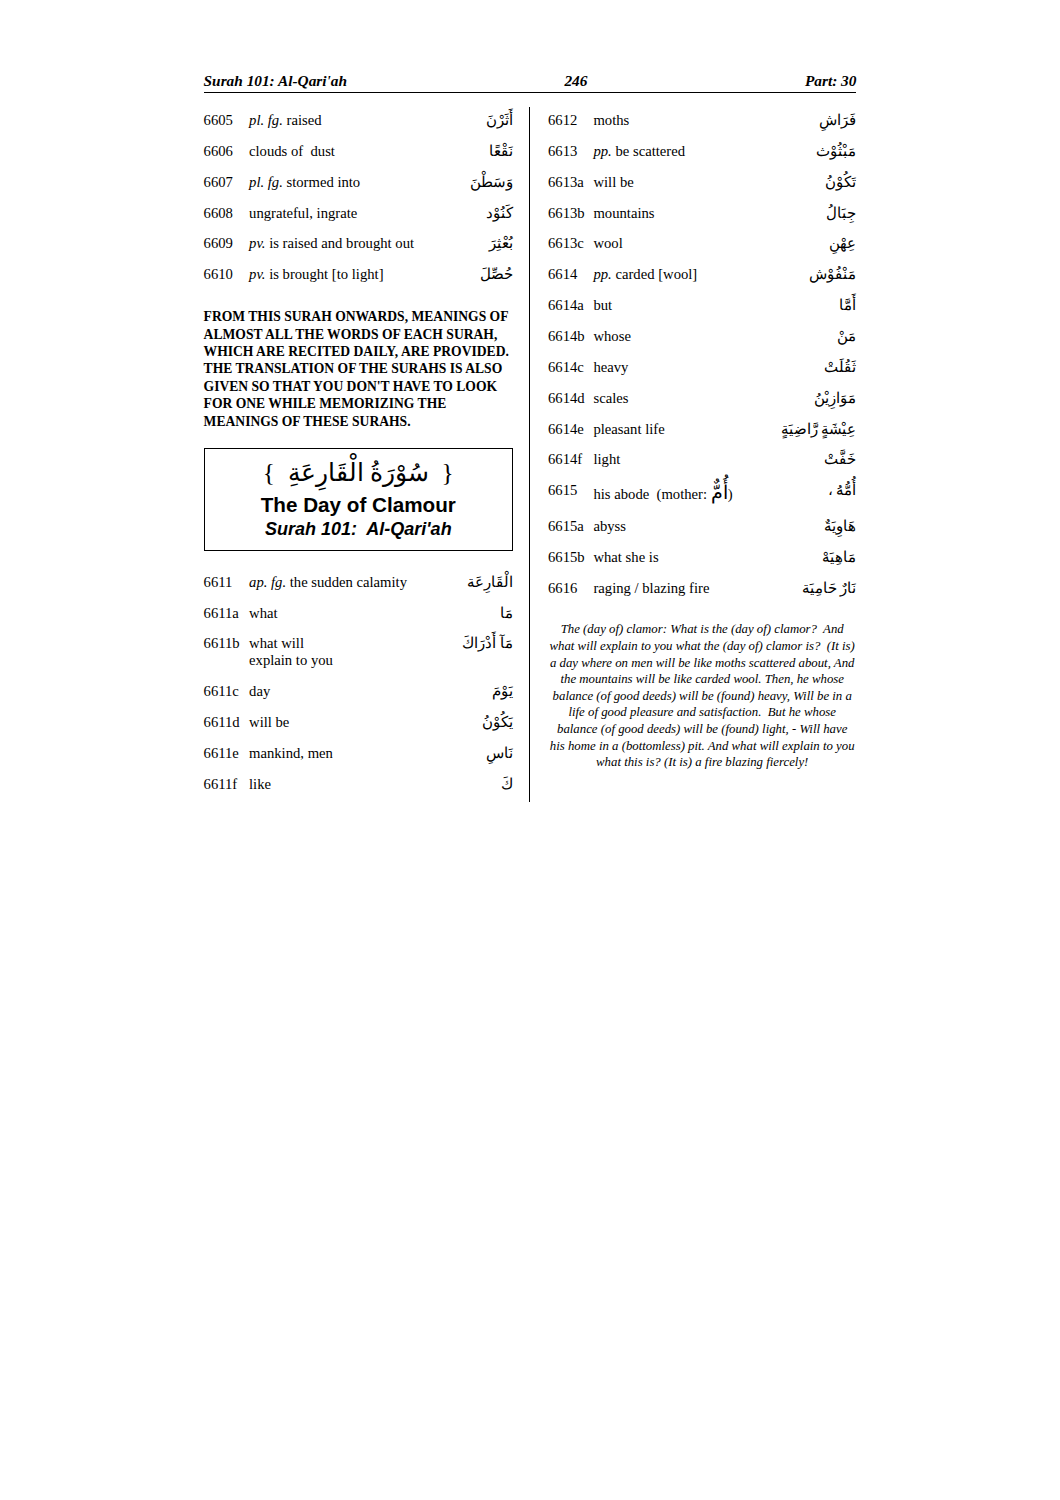Surah 101: Al-Qari'ah 246 Part: 30
| 6605 | pl. fg. raised | أَثَرْنَ |
| 6606 | clouds of dust | نَقْعًا |
| 6607 | pl. fg. stormed into | وَسَطْنَ |
| 6608 | ungrateful, ingrate | كَنُوْد |
| 6609 | pv. is raised and brought out | بُعْثِرَ |
| 6610 | pv. is brought [to light] | حُصِّلَ |
FROM THIS SURAH ONWARDS, MEANINGS OF ALMOST ALL THE WORDS OF EACH SURAH, WHICH ARE RECITED DAILY, ARE PROVIDED. THE TRANSLATION OF THE SURAHS IS ALSO GIVEN SO THAT YOU DON'T HAVE TO LOOK FOR ONE WHILE MEMORIZING THE MEANINGS OF THESE SURAHS.
{ سُوْرَةُ الْقَارِعَةِ }
The Day of Clamour
Surah 101: Al-Qari'ah
| 6611 | ap. fg. the sudden calamity | الْقَارِعَة |
| 6611a | what | مَا |
| 6611b | what will explain to you | مَآ أَدْرَاكَ |
| 6611c | day | يَوْمَ |
| 6611d | will be | يَكُوْنُ |
| 6611e | mankind, men | نَاسِ |
| 6611f | like | كَ |
| 6612 | moths | فَرَاشِ |
| 6613 | pp. be scattered | مَبْثُوْث |
| 6613a | will be | تَكُوْنُ |
| 6613b | mountains | جِبَالُ |
| 6613c | wool | عِهْنِ |
| 6614 | pp. carded [wool] | مَنْفُوْش |
| 6614a | but | أَمَّا |
| 6614b | whose | مَنْ |
| 6614c | heavy | ثَقُلَتْ |
| 6614d | scales | مَوَازِيْنُ |
| 6614e | pleasant life | عِيْشَةٍ رَّاضِيَةٍ |
| 6614f | light | خَفَّتْ |
| 6615 | his abode (mother: أُمٌّ ) | أُمُّهُ ، |
| 6615a | abyss | هَاوِيَةٌ |
| 6615b | what she is | مَاهِيَهْ |
| 6616 | raging / blazing fire | نَارٌ حَامِيَة |
The (day of) clamor: What is the (day of) clamor? And what will explain to you what the (day of) clamor is? (It is) a day where on men will be like moths scattered about, And the mountains will be like carded wool. Then, he whose balance (of good deeds) will be (found) heavy, Will be in a life of good pleasure and satisfaction. But he whose balance (of good deeds) will be (found) light, - Will have his home in a (bottomless) pit. And what will explain to you what this is? (It is) a fire blazing fiercely!